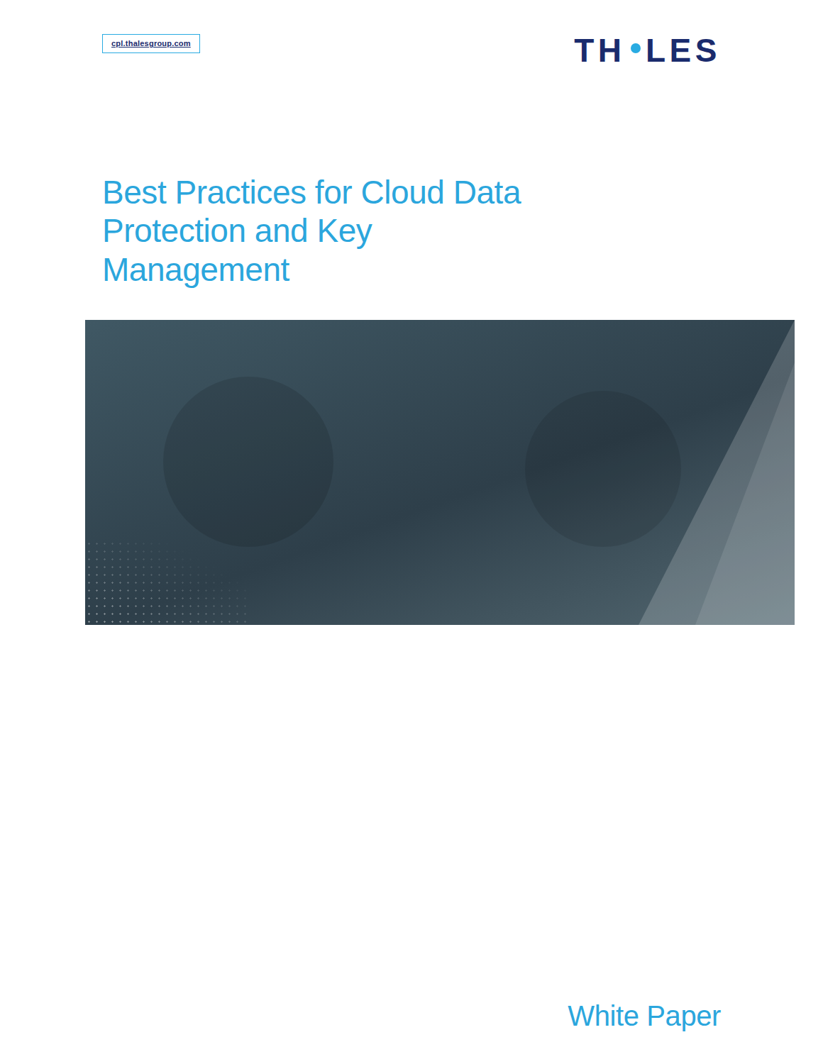cpl.thalesgroup.com
TH LES
Best Practices for Cloud Data Protection and Key Management
White Paper